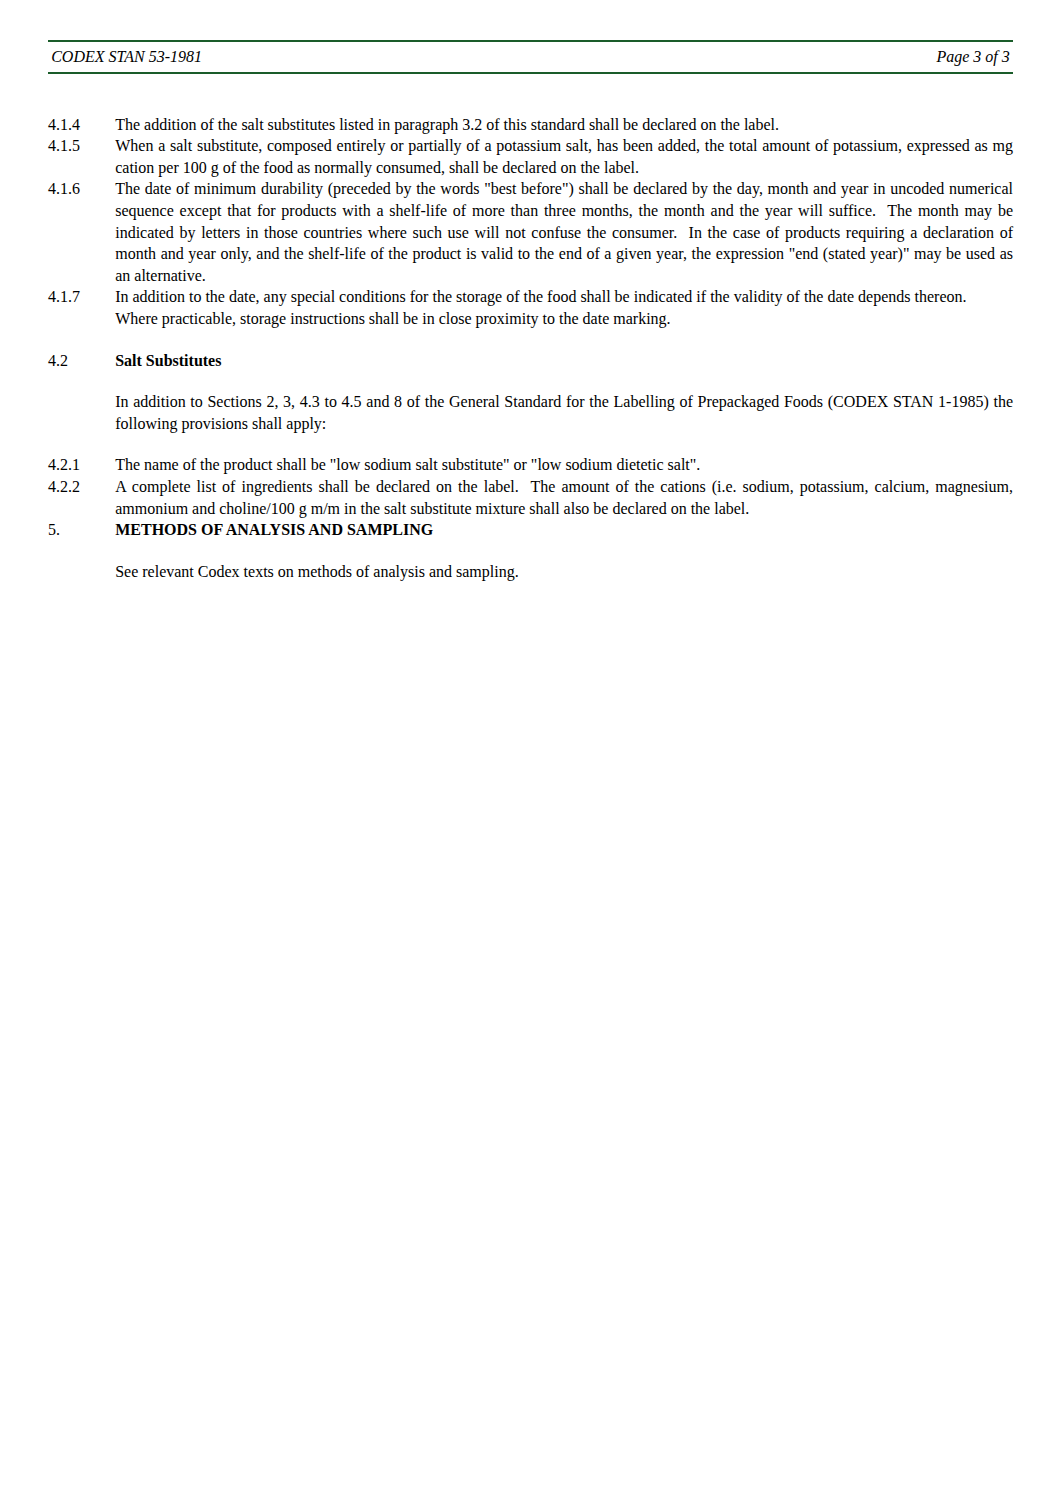CODEX STAN 53-1981 Page 3 of 3
4.1.4
The addition of the salt substitutes listed in paragraph 3.2 of this standard shall be declared on the label.
4.1.5
When a salt substitute, composed entirely or partially of a potassium salt, has been added, the total amount of potassium, expressed as mg cation per 100 g of the food as normally consumed, shall be declared on the label.
4.1.6
The date of minimum durability (preceded by the words "best before") shall be declared by the day, month and year in uncoded numerical sequence except that for products with a shelf-life of more than three months, the month and the year will suffice. The month may be indicated by letters in those countries where such use will not confuse the consumer. In the case of products requiring a declaration of month and year only, and the shelf-life of the product is valid to the end of a given year, the expression "end (stated year)" may be used as an alternative.
4.1.7
In addition to the date, any special conditions for the storage of the food shall be indicated if the validity of the date depends thereon.
Where practicable, storage instructions shall be in close proximity to the date marking.
4.2
Salt Substitutes
In addition to Sections 2, 3, 4.3 to 4.5 and 8 of the General Standard for the Labelling of Prepackaged Foods (CODEX STAN 1-1985) the following provisions shall apply:
4.2.1
The name of the product shall be "low sodium salt substitute" or "low sodium dietetic salt".
4.2.2
A complete list of ingredients shall be declared on the label. The amount of the cations (i.e. sodium, potassium, calcium, magnesium, ammonium and choline/100 g m/m in the salt substitute mixture shall also be declared on the label.
5.
METHODS OF ANALYSIS AND SAMPLING
See relevant Codex texts on methods of analysis and sampling.